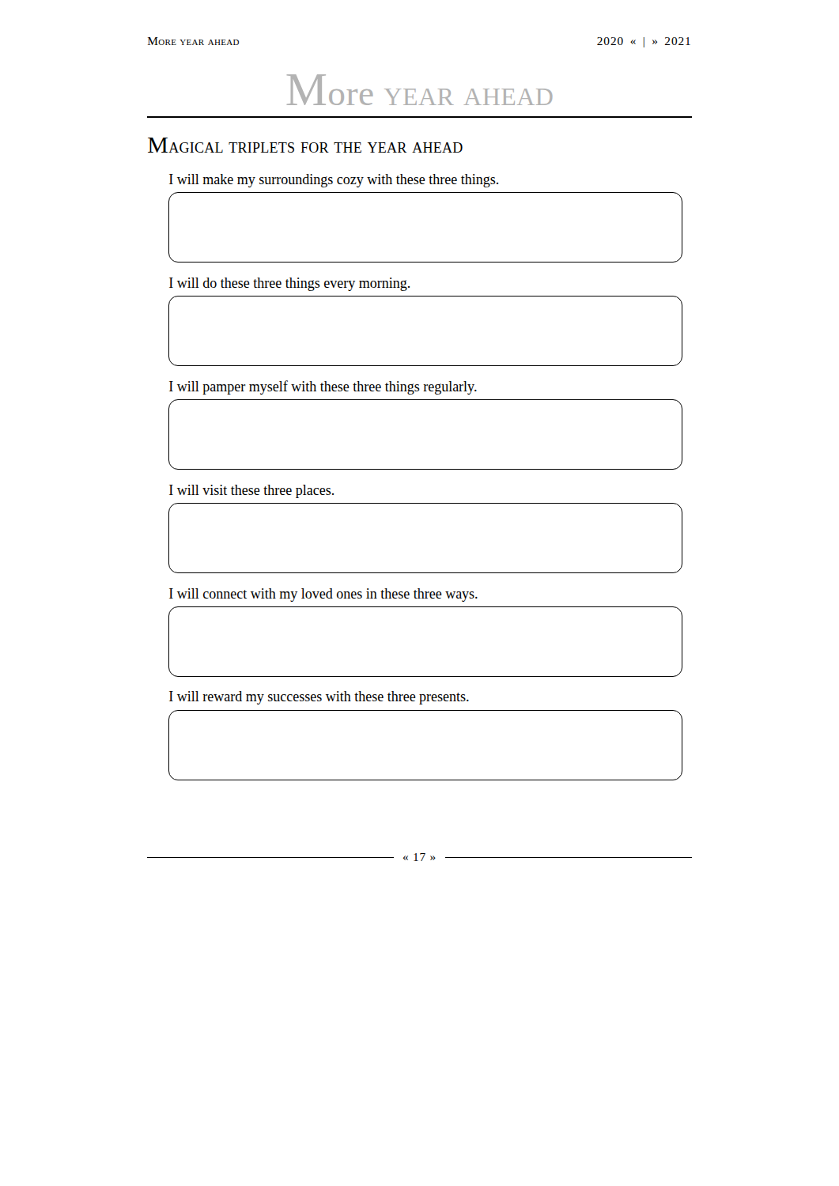More year ahead
2020 « | » 2021
More year ahead
Magical triplets for the year ahead
I will make my surroundings cozy with these three things.
I will do these three things every morning.
I will pamper myself with these three things regularly.
I will visit these three places.
I will connect with my loved ones in these three ways.
I will reward my successes with these three presents.
« 17 »